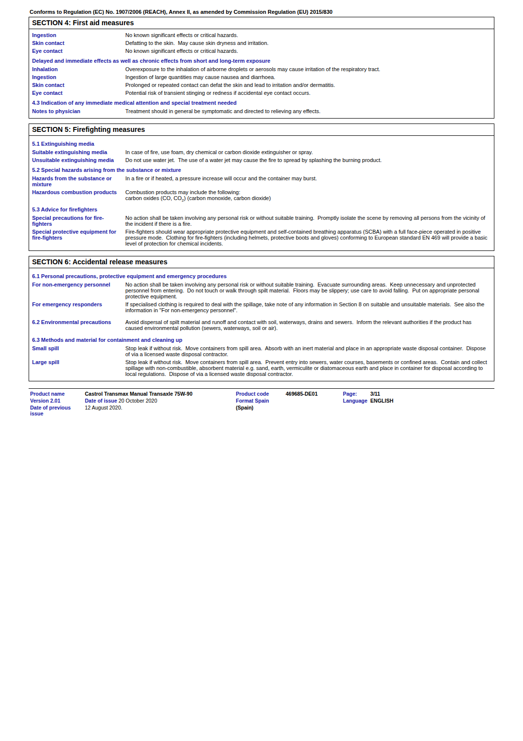Conforms to Regulation (EC) No. 1907/2006 (REACH), Annex II, as amended by Commission Regulation (EU) 2015/830
SECTION 4: First aid measures
| Ingestion | No known significant effects or critical hazards. |
| Skin contact | Defatting to the skin. May cause skin dryness and irritation. |
| Eye contact | No known significant effects or critical hazards. |
Delayed and immediate effects as well as chronic effects from short and long-term exposure
| Inhalation | Overexposure to the inhalation of airborne droplets or aerosols may cause irritation of the respiratory tract. |
| Ingestion | Ingestion of large quantities may cause nausea and diarrhoea. |
| Skin contact | Prolonged or repeated contact can defat the skin and lead to irritation and/or dermatitis. |
| Eye contact | Potential risk of transient stinging or redness if accidental eye contact occurs. |
4.3 Indication of any immediate medical attention and special treatment needed
| Notes to physician | Treatment should in general be symptomatic and directed to relieving any effects. |
SECTION 5: Firefighting measures
5.1 Extinguishing media
| Suitable extinguishing media | In case of fire, use foam, dry chemical or carbon dioxide extinguisher or spray. |
| Unsuitable extinguishing media | Do not use water jet. The use of a water jet may cause the fire to spread by splashing the burning product. |
5.2 Special hazards arising from the substance or mixture
| Hazards from the substance or mixture | In a fire or if heated, a pressure increase will occur and the container may burst. |
| Hazardous combustion products | Combustion products may include the following: carbon oxides (CO, CO 2 ) (carbon monoxide, carbon dioxide) |
5.3 Advice for firefighters
| Special precautions for fire-fighters | No action shall be taken involving any personal risk or without suitable training. Promptly isolate the scene by removing all persons from the vicinity of the incident if there is a fire. |
| Special protective equipment for fire-fighters | Fire-fighters should wear appropriate protective equipment and self-contained breathing apparatus (SCBA) with a full face-piece operated in positive pressure mode. Clothing for fire-fighters (including helmets, protective boots and gloves) conforming to European standard EN 469 will provide a basic level of protection for chemical incidents. |
SECTION 6: Accidental release measures
6.1 Personal precautions, protective equipment and emergency procedures
| For non-emergency personnel | No action shall be taken involving any personal risk or without suitable training. Evacuate surrounding areas. Keep unnecessary and unprotected personnel from entering. Do not touch or walk through spilt material. Floors may be slippery; use care to avoid falling. Put on appropriate personal protective equipment. |
| For emergency responders | If specialised clothing is required to deal with the spillage, take note of any information in Section 8 on suitable and unsuitable materials. See also the information in "For non-emergency personnel". |
| 6.2 Environmental precautions | Avoid dispersal of spilt material and runoff and contact with soil, waterways, drains and sewers. Inform the relevant authorities if the product has caused environmental pollution (sewers, waterways, soil or air). |
6.3 Methods and material for containment and cleaning up
| Small spill | Stop leak if without risk. Move containers from spill area. Absorb with an inert material and place in an appropriate waste disposal container. Dispose of via a licensed waste disposal contractor. |
| Large spill | Stop leak if without risk. Move containers from spill area. Prevent entry into sewers, water courses, basements or confined areas. Contain and collect spillage with non-combustible, absorbent material e.g. sand, earth, vermiculite or diatomaceous earth and place in container for disposal according to local regulations. Dispose of via a licensed waste disposal contractor. |
| Product name | Castrol Transmax Manual Transaxle 75W-90 | Product code | 469685-DE01 | Page: | 3/11 |
| Version 2.01 | Date of issue 20 October 2020 | Format Spain | | Language | ENGLISH |
| Date of previous issue | 12 August 2020. | (Spain) | | | |